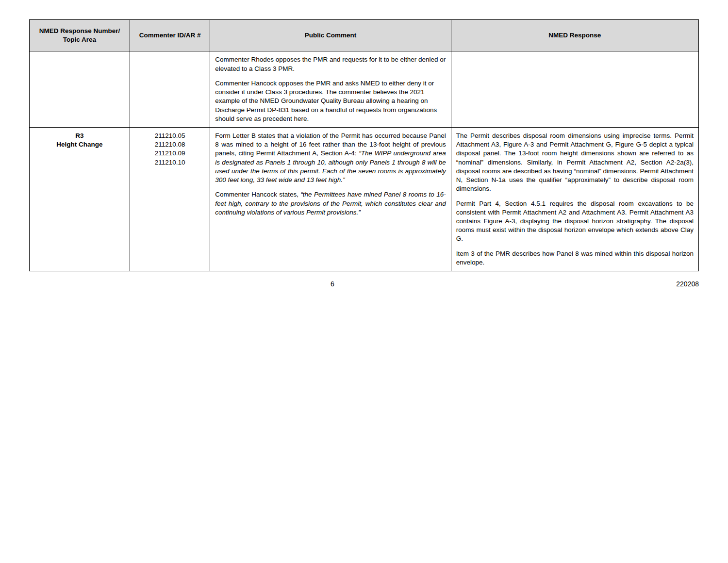| NMED Response Number/ Topic Area | Commenter ID/AR # | Public Comment | NMED Response |
| --- | --- | --- | --- |
| | | Commenter Rhodes opposes the PMR and requests for it to be either denied or elevated to a Class 3 PMR. Commenter Hancock opposes the PMR and asks NMED to either deny it or consider it under Class 3 procedures. The commenter believes the 2021 example of the NMED Groundwater Quality Bureau allowing a hearing on Discharge Permit DP-831 based on a handful of requests from organizations should serve as precedent here. | |
| R3 Height Change | 211210.05 211210.08 211210.09 211210.10 | Form Letter B states that a violation of the Permit has occurred because Panel 8 was mined to a height of 16 feet rather than the 13-foot height of previous panels, citing Permit Attachment A, Section A-4: “The WIPP underground area is designated as Panels 1 through 10, although only Panels 1 through 8 will be used under the terms of this permit. Each of the seven rooms is approximately 300 feet long, 33 feet wide and 13 feet high.” Commenter Hancock states, “the Permittees have mined Panel 8 rooms to 16-feet high, contrary to the provisions of the Permit, which constitutes clear and continuing violations of various Permit provisions.” | The Permit describes disposal room dimensions using imprecise terms. Permit Attachment A3, Figure A-3 and Permit Attachment G, Figure G-5 depict a typical disposal panel. The 13-foot room height dimensions shown are referred to as “nominal” dimensions. Similarly, in Permit Attachment A2, Section A2-2a(3), disposal rooms are described as having “nominal” dimensions. Permit Attachment N, Section N-1a uses the qualifier “approximately” to describe disposal room dimensions. Permit Part 4, Section 4.5.1 requires the disposal room excavations to be consistent with Permit Attachment A2 and Attachment A3. Permit Attachment A3 contains Figure A-3, displaying the disposal horizon stratigraphy. The disposal rooms must exist within the disposal horizon envelope which extends above Clay G. Item 3 of the PMR describes how Panel 8 was mined within this disposal horizon envelope. |
6 220208